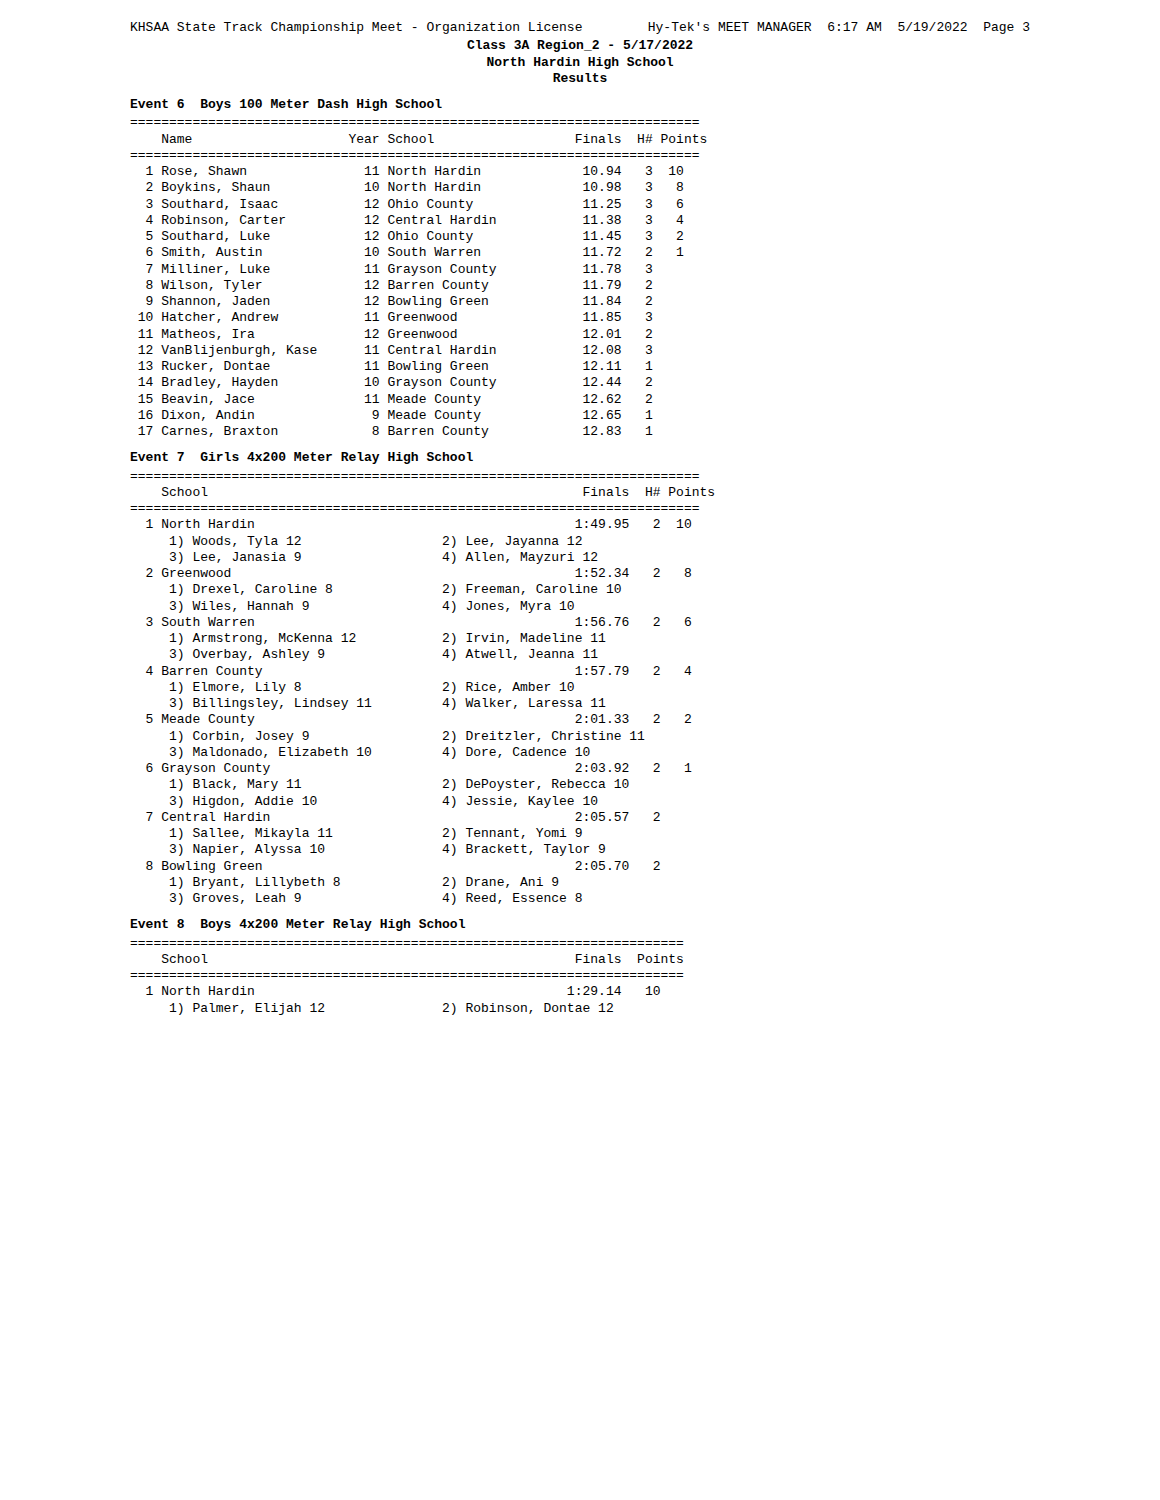KHSAA State Track Championship Meet - Organization License Hy-Tek's MEET MANAGER 6:17 AM 5/19/2022 Page 3
Class 3A Region_2 - 5/17/2022
North Hardin High School
Results
Event 6 Boys 100 Meter Dash High School
=========================================================================
    Name                    Year School                  Finals  H# Points
=========================================================================
  1 Rose, Shawn               11 North Hardin             10.94   3  10
  2 Boykins, Shaun            10 North Hardin             10.98   3   8
  3 Southard, Isaac           12 Ohio County              11.25   3   6
  4 Robinson, Carter          12 Central Hardin           11.38   3   4
  5 Southard, Luke            12 Ohio County              11.45   3   2
  6 Smith, Austin             10 South Warren             11.72   2   1
  7 Milliner, Luke            11 Grayson County           11.78   3
  8 Wilson, Tyler             12 Barren County            11.79   2
  9 Shannon, Jaden            12 Bowling Green            11.84   2
 10 Hatcher, Andrew           11 Greenwood                11.85   3
 11 Matheos, Ira              12 Greenwood                12.01   2
 12 VanBlijenburgh, Kase      11 Central Hardin           12.08   3
 13 Rucker, Dontae            11 Bowling Green            12.11   1
 14 Bradley, Hayden           10 Grayson County           12.44   2
 15 Beavin, Jace              11 Meade County             12.62   2
 16 Dixon, Andin               9 Meade County             12.65   1
 17 Carnes, Braxton            8 Barren County            12.83   1
Event 7 Girls 4x200 Meter Relay High School
=========================================================================
    School                                                Finals  H# Points
=========================================================================
  1 North Hardin                                         1:49.95   2  10
     1) Woods, Tyla 12                  2) Lee, Jayanna 12
     3) Lee, Janasia 9                  4) Allen, Mayzuri 12
  2 Greenwood                                            1:52.34   2   8
     1) Drexel, Caroline 8              2) Freeman, Caroline 10
     3) Wiles, Hannah 9                 4) Jones, Myra 10
  3 South Warren                                         1:56.76   2   6
     1) Armstrong, McKenna 12           2) Irvin, Madeline 11
     3) Overbay, Ashley 9               4) Atwell, Jeanna 11
  4 Barren County                                        1:57.79   2   4
     1) Elmore, Lily 8                  2) Rice, Amber 10
     3) Billingsley, Lindsey 11         4) Walker, Laressa 11
  5 Meade County                                         2:01.33   2   2
     1) Corbin, Josey 9                 2) Dreitzler, Christine 11
     3) Maldonado, Elizabeth 10         4) Dore, Cadence 10
  6 Grayson County                                       2:03.92   2   1
     1) Black, Mary 11                  2) DePoyster, Rebecca 10
     3) Higdon, Addie 10                4) Jessie, Kaylee 10
  7 Central Hardin                                       2:05.57   2
     1) Sallee, Mikayla 11              2) Tennant, Yomi 9
     3) Napier, Alyssa 10               4) Brackett, Taylor 9
  8 Bowling Green                                        2:05.70   2
     1) Bryant, Lillybeth 8             2) Drane, Ani 9
     3) Groves, Leah 9                  4) Reed, Essence 8
Event 8 Boys 4x200 Meter Relay High School
=======================================================================
    School                                               Finals  Points
=======================================================================
  1 North Hardin                                        1:29.14   10
     1) Palmer, Elijah 12               2) Robinson, Dontae 12